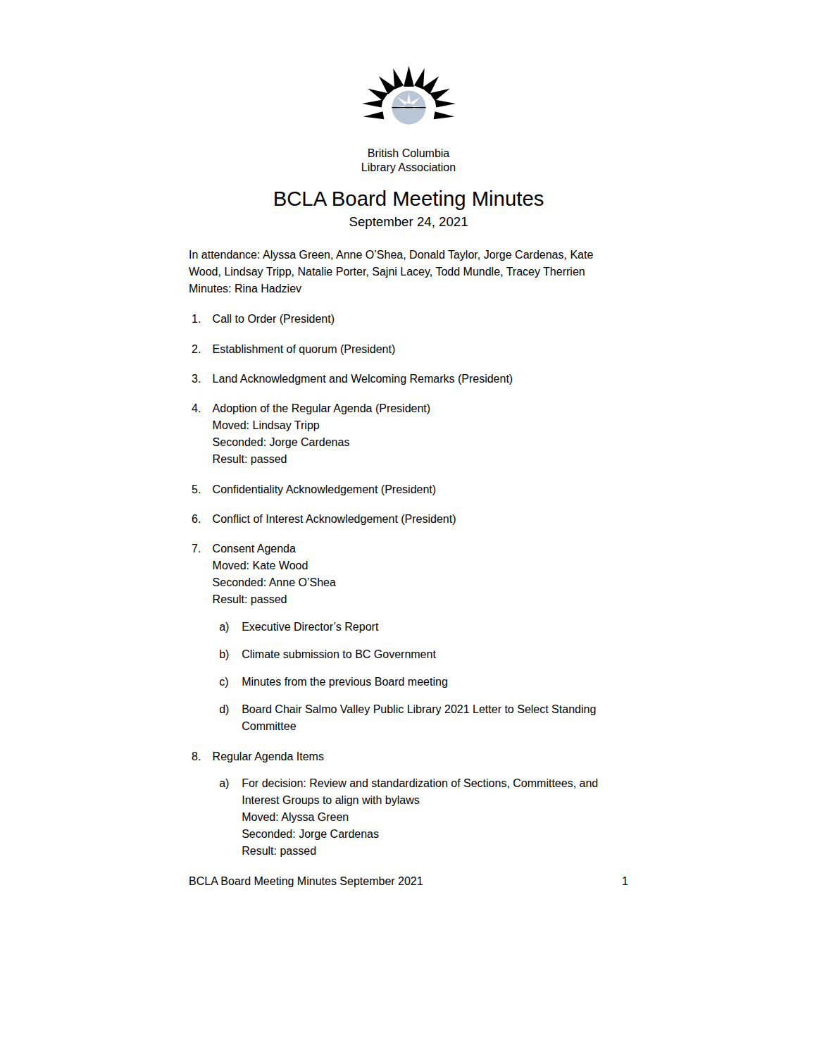British Columbia
Library Association
BCLA Board Meeting Minutes
September 24, 2021
In attendance: Alyssa Green, Anne O’Shea, Donald Taylor, Jorge Cardenas, Kate Wood, Lindsay Tripp, Natalie Porter, Sajni Lacey, Todd Mundle, Tracey Therrien
Minutes: Rina Hadziev
Call to Order (President)
Establishment of quorum (President)
Land Acknowledgment and Welcoming Remarks (President)
Adoption of the Regular Agenda (President)
Moved: Lindsay Tripp
Seconded: Jorge Cardenas
Result: passed
Confidentiality Acknowledgement (President)
Conflict of Interest Acknowledgement (President)
Consent Agenda
Moved: Kate Wood
Seconded: Anne O’Shea
Result: passed
Executive Director’s Report
Climate submission to BC Government
Minutes from the previous Board meeting
Board Chair Salmo Valley Public Library 2021 Letter to Select Standing Committee
Regular Agenda Items
For decision: Review and standardization of Sections, Committees, and Interest Groups to align with bylaws
Moved: Alyssa Green
Seconded: Jorge Cardenas
Result: passed
BCLA Board Meeting Minutes September 2021 1